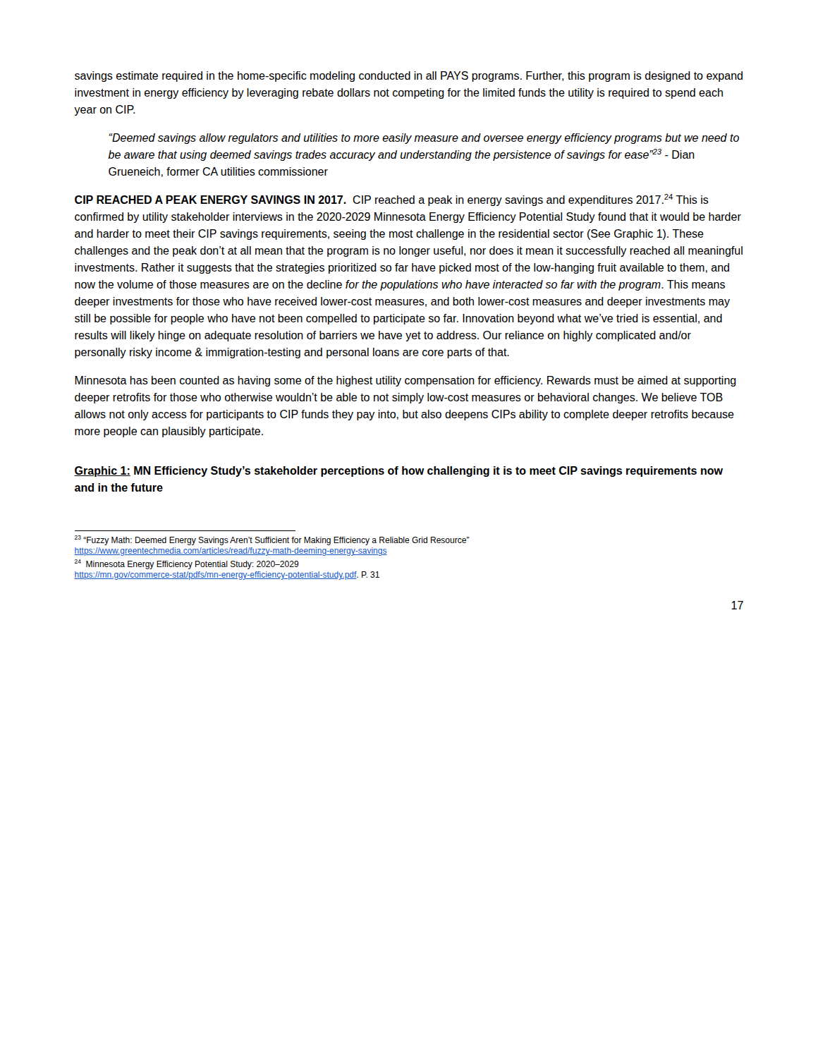savings estimate required in the home-specific modeling conducted in all PAYS programs. Further, this program is designed to expand investment in energy efficiency by leveraging rebate dollars not competing for the limited funds the utility is required to spend each year on CIP.
“Deemed savings allow regulators and utilities to more easily measure and oversee energy efficiency programs but we need to be aware that using deemed savings trades accuracy and understanding the persistence of savings for ease”23 - Dian Grueneich, former CA utilities commissioner
CIP REACHED A PEAK ENERGY SAVINGS IN 2017. CIP reached a peak in energy savings and expenditures 2017.24 This is confirmed by utility stakeholder interviews in the 2020-2029 Minnesota Energy Efficiency Potential Study found that it would be harder and harder to meet their CIP savings requirements, seeing the most challenge in the residential sector (See Graphic 1). These challenges and the peak don’t at all mean that the program is no longer useful, nor does it mean it successfully reached all meaningful investments. Rather it suggests that the strategies prioritized so far have picked most of the low-hanging fruit available to them, and now the volume of those measures are on the decline for the populations who have interacted so far with the program. This means deeper investments for those who have received lower-cost measures, and both lower-cost measures and deeper investments may still be possible for people who have not been compelled to participate so far. Innovation beyond what we’ve tried is essential, and results will likely hinge on adequate resolution of barriers we have yet to address. Our reliance on highly complicated and/or personally risky income & immigration-testing and personal loans are core parts of that.
Minnesota has been counted as having some of the highest utility compensation for efficiency. Rewards must be aimed at supporting deeper retrofits for those who otherwise wouldn’t be able to not simply low-cost measures or behavioral changes. We believe TOB allows not only access for participants to CIP funds they pay into, but also deepens CIPs ability to complete deeper retrofits because more people can plausibly participate.
Graphic 1: MN Efficiency Study’s stakeholder perceptions of how challenging it is to meet CIP savings requirements now and in the future
23 “Fuzzy Math: Deemed Energy Savings Aren’t Sufficient for Making Efficiency a Reliable Grid Resource”
https://www.greentechmedia.com/articles/read/fuzzy-math-deeming-energy-savings
24 Minnesota Energy Efficiency Potential Study: 2020–2029
https://mn.gov/commerce-stat/pdfs/mn-energy-efficiency-potential-study.pdf. P. 31
17